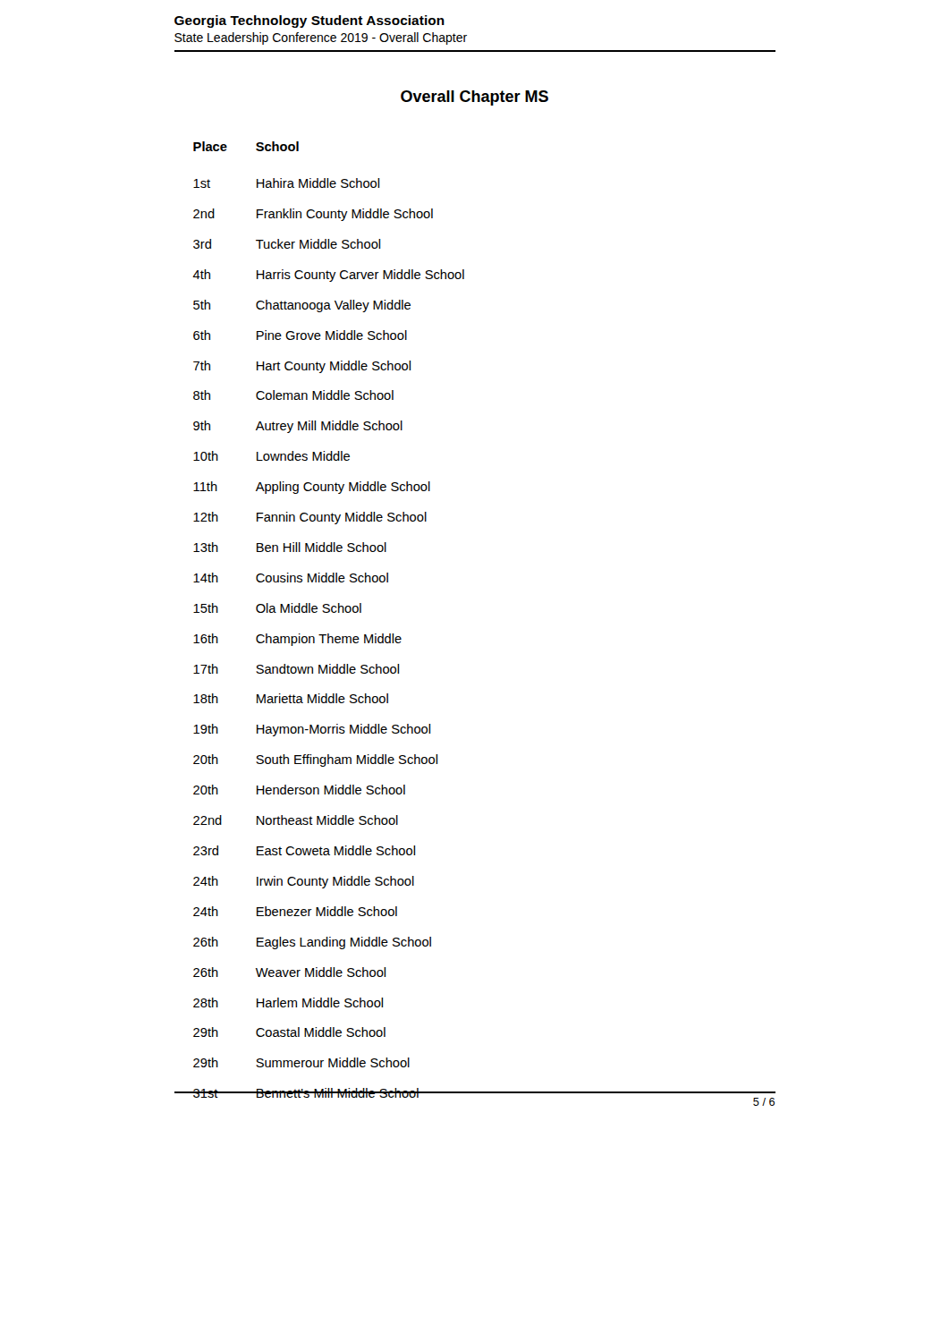Georgia Technology Student Association
State Leadership Conference 2019 - Overall Chapter
Overall Chapter MS
| Place | School |
| --- | --- |
| 1st | Hahira Middle School |
| 2nd | Franklin County Middle School |
| 3rd | Tucker Middle School |
| 4th | Harris County Carver Middle School |
| 5th | Chattanooga Valley Middle |
| 6th | Pine Grove Middle School |
| 7th | Hart County Middle School |
| 8th | Coleman Middle School |
| 9th | Autrey Mill Middle School |
| 10th | Lowndes Middle |
| 11th | Appling County Middle School |
| 12th | Fannin County Middle School |
| 13th | Ben Hill Middle School |
| 14th | Cousins Middle School |
| 15th | Ola Middle School |
| 16th | Champion Theme Middle |
| 17th | Sandtown Middle School |
| 18th | Marietta Middle School |
| 19th | Haymon-Morris Middle School |
| 20th | South Effingham Middle School |
| 20th | Henderson Middle School |
| 22nd | Northeast Middle School |
| 23rd | East Coweta Middle School |
| 24th | Irwin County Middle School |
| 24th | Ebenezer Middle School |
| 26th | Eagles Landing Middle School |
| 26th | Weaver Middle School |
| 28th | Harlem Middle School |
| 29th | Coastal Middle School |
| 29th | Summerour Middle School |
| 31st | Bennett's Mill Middle School |
5 / 6